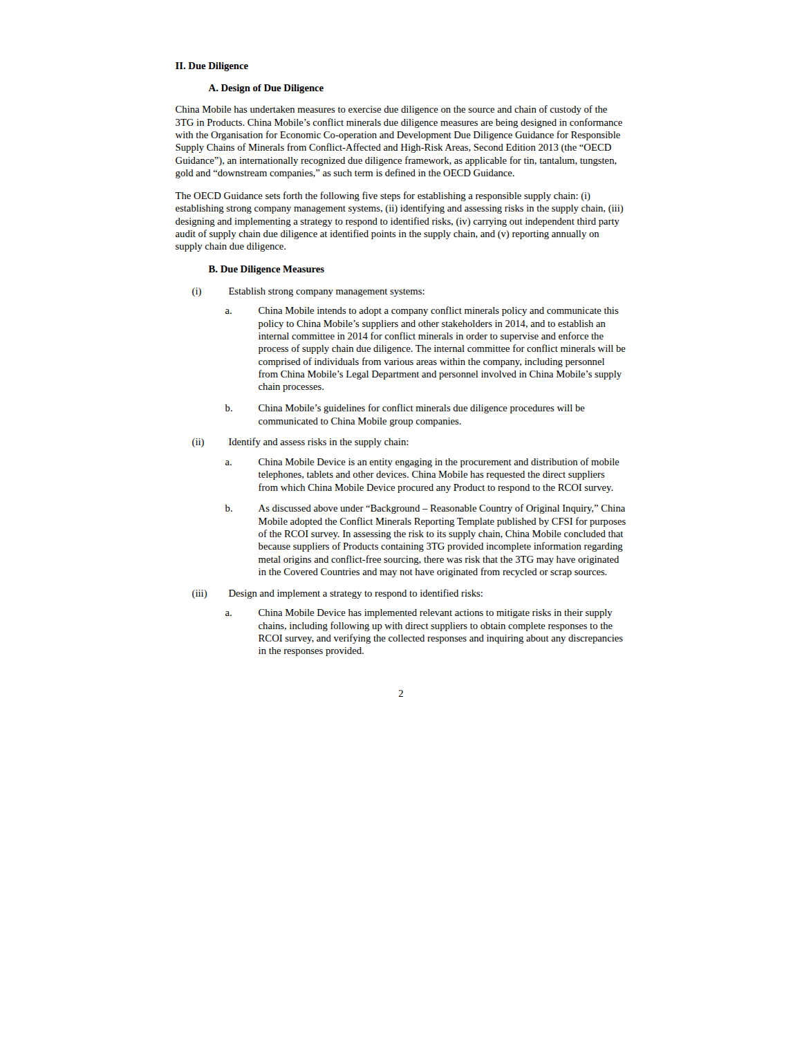II. Due Diligence
A. Design of Due Diligence
China Mobile has undertaken measures to exercise due diligence on the source and chain of custody of the 3TG in Products. China Mobile’s conflict minerals due diligence measures are being designed in conformance with the Organisation for Economic Co-operation and Development Due Diligence Guidance for Responsible Supply Chains of Minerals from Conflict-Affected and High-Risk Areas, Second Edition 2013 (the “OECD Guidance”), an internationally recognized due diligence framework, as applicable for tin, tantalum, tungsten, gold and “downstream companies,” as such term is defined in the OECD Guidance.
The OECD Guidance sets forth the following five steps for establishing a responsible supply chain: (i) establishing strong company management systems, (ii) identifying and assessing risks in the supply chain, (iii) designing and implementing a strategy to respond to identified risks, (iv) carrying out independent third party audit of supply chain due diligence at identified points in the supply chain, and (v) reporting annually on supply chain due diligence.
B. Due Diligence Measures
(i) Establish strong company management systems:
a. China Mobile intends to adopt a company conflict minerals policy and communicate this policy to China Mobile’s suppliers and other stakeholders in 2014, and to establish an internal committee in 2014 for conflict minerals in order to supervise and enforce the process of supply chain due diligence. The internal committee for conflict minerals will be comprised of individuals from various areas within the company, including personnel from China Mobile’s Legal Department and personnel involved in China Mobile’s supply chain processes.
b. China Mobile’s guidelines for conflict minerals due diligence procedures will be communicated to China Mobile group companies.
(ii) Identify and assess risks in the supply chain:
a. China Mobile Device is an entity engaging in the procurement and distribution of mobile telephones, tablets and other devices. China Mobile has requested the direct suppliers from which China Mobile Device procured any Product to respond to the RCOI survey.
b. As discussed above under “Background – Reasonable Country of Original Inquiry,” China Mobile adopted the Conflict Minerals Reporting Template published by CFSI for purposes of the RCOI survey. In assessing the risk to its supply chain, China Mobile concluded that because suppliers of Products containing 3TG provided incomplete information regarding metal origins and conflict-free sourcing, there was risk that the 3TG may have originated in the Covered Countries and may not have originated from recycled or scrap sources.
(iii) Design and implement a strategy to respond to identified risks:
a. China Mobile Device has implemented relevant actions to mitigate risks in their supply chains, including following up with direct suppliers to obtain complete responses to the RCOI survey, and verifying the collected responses and inquiring about any discrepancies in the responses provided.
2